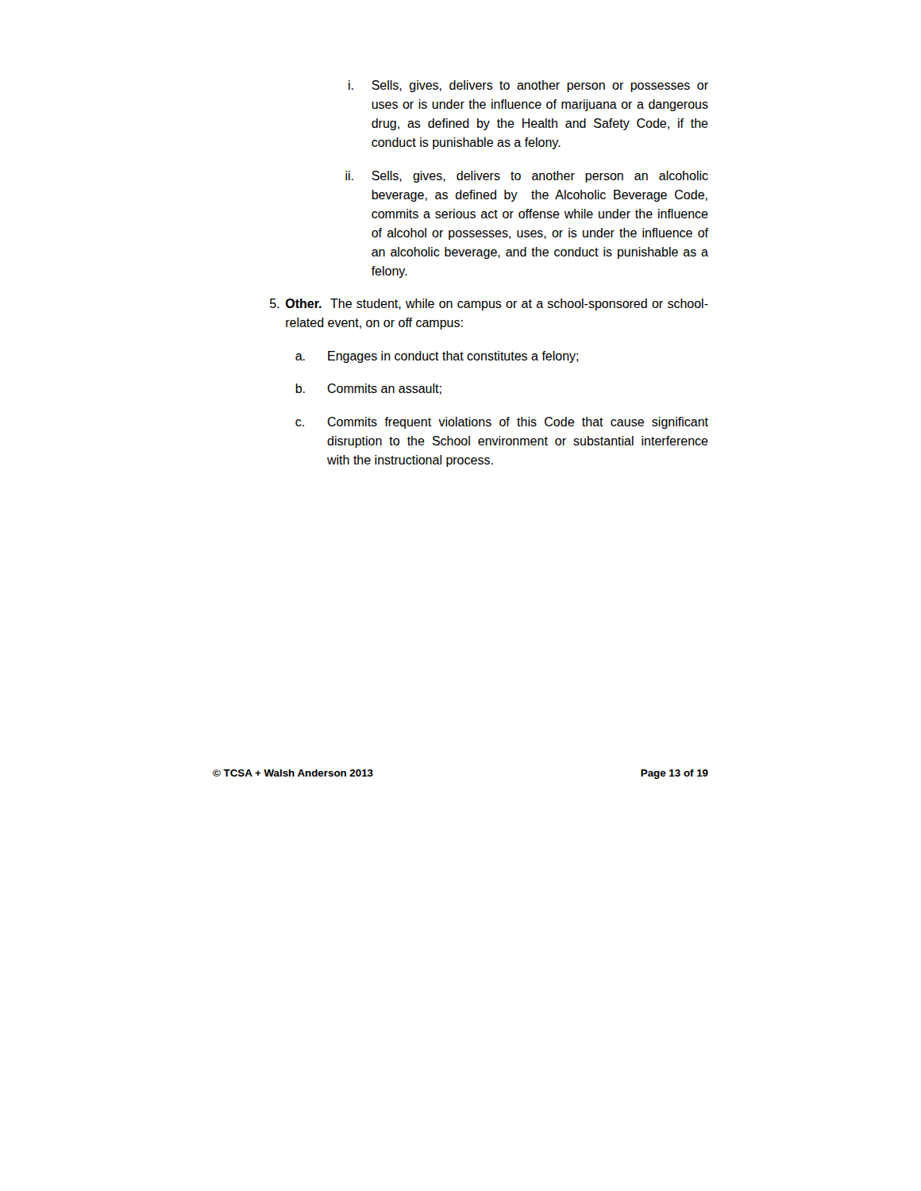Sells, gives, delivers to another person or possesses or uses or is under the influence of marijuana or a dangerous drug, as defined by the Health and Safety Code, if the conduct is punishable as a felony.
Sells, gives, delivers to another person an alcoholic beverage, as defined by the Alcoholic Beverage Code, commits a serious act or offense while under the influence of alcohol or possesses, uses, or is under the influence of an alcoholic beverage, and the conduct is punishable as a felony.
5. Other. The student, while on campus or at a school-sponsored or school-related event, on or off campus:
a. Engages in conduct that constitutes a felony;
b. Commits an assault;
c. Commits frequent violations of this Code that cause significant disruption to the School environment or substantial interference with the instructional process.
© TCSA + Walsh Anderson 2013
Page 13 of 19